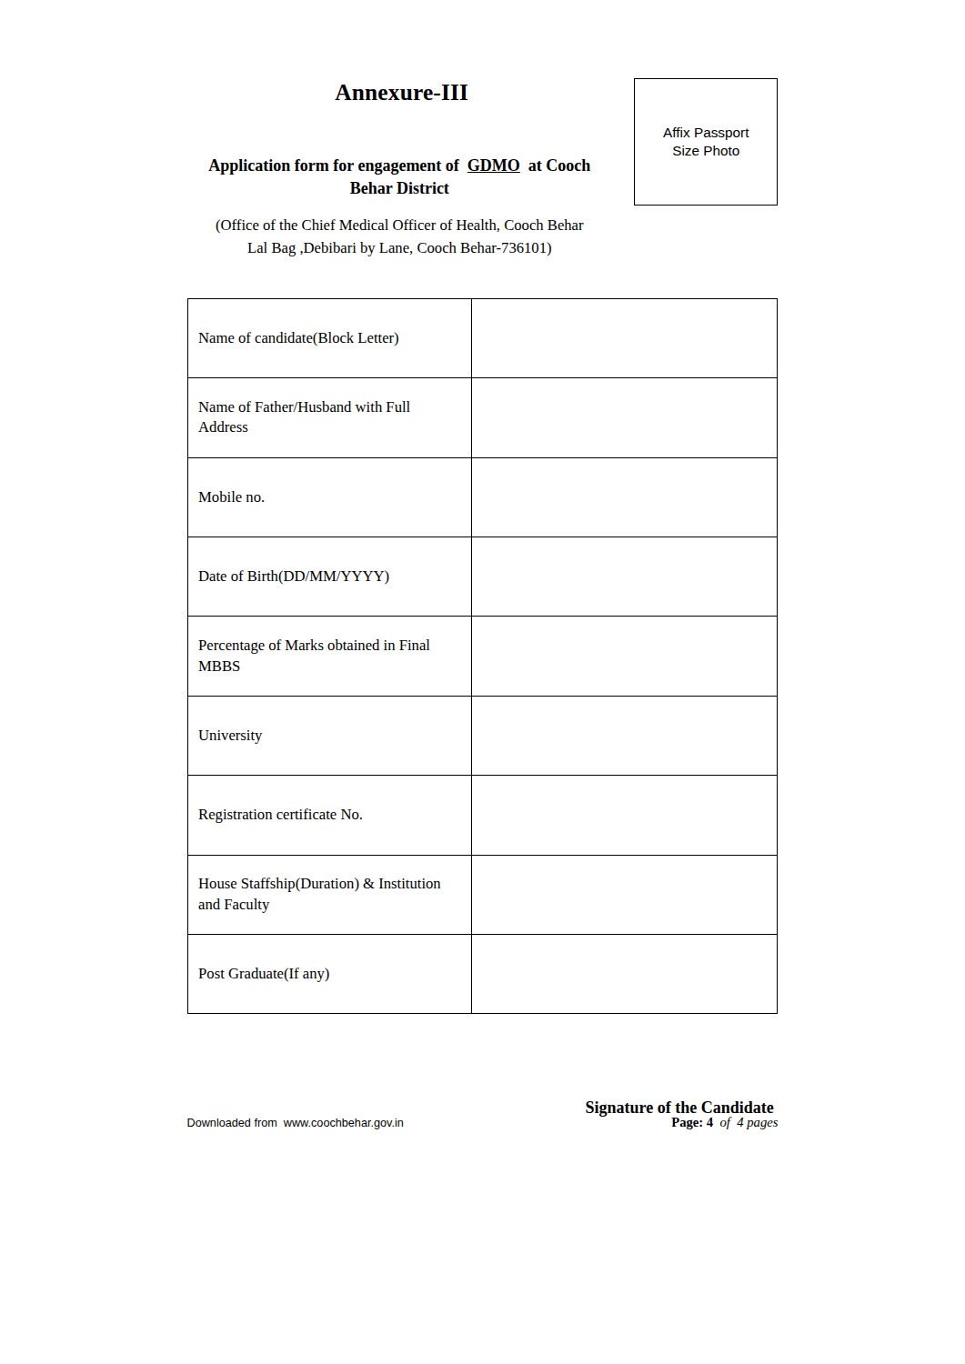Affix Passport
Size Photo
Annexure-III
Application form for engagement of GDMO at Cooch Behar District
(Office of the Chief Medical Officer of Health, Cooch Behar
Lal Bag ,Debibari by Lane, Cooch Behar-736101)
| Name of candidate(Block Letter) | |
| Name of Father/Husband with Full Address | |
| Mobile no. | |
| Date of Birth(DD/MM/YYYY) | |
| Percentage of Marks obtained in Final MBBS | |
| University | |
| Registration certificate No. | |
| House Staffship(Duration) & Institution and Faculty | |
| Post Graduate(If any) | |
Signature of the Candidate
Downloaded from www.coochbehar.gov.in Page: 4 of 4 pages